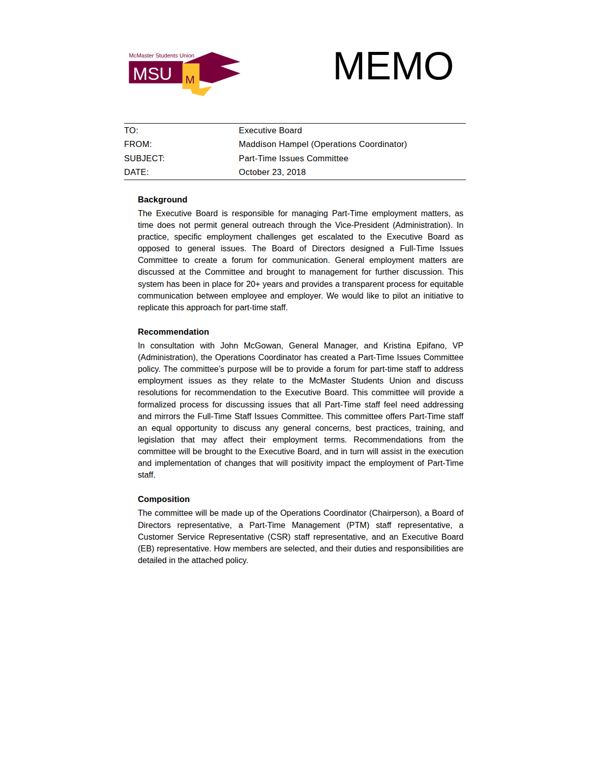MEMO
| TO: | Executive Board |
| FROM: | Maddison Hampel (Operations Coordinator) |
| SUBJECT: | Part-Time Issues Committee |
| DATE: | October 23, 2018 |
Background
The Executive Board is responsible for managing Part-Time employment matters, as time does not permit general outreach through the Vice-President (Administration). In practice, specific employment challenges get escalated to the Executive Board as opposed to general issues. The Board of Directors designed a Full-Time Issues Committee to create a forum for communication. General employment matters are discussed at the Committee and brought to management for further discussion. This system has been in place for 20+ years and provides a transparent process for equitable communication between employee and employer. We would like to pilot an initiative to replicate this approach for part-time staff.
Recommendation
In consultation with John McGowan, General Manager, and Kristina Epifano, VP (Administration), the Operations Coordinator has created a Part-Time Issues Committee policy. The committee’s purpose will be to provide a forum for part-time staff to address employment issues as they relate to the McMaster Students Union and discuss resolutions for recommendation to the Executive Board. This committee will provide a formalized process for discussing issues that all Part-Time staff feel need addressing and mirrors the Full-Time Staff Issues Committee. This committee offers Part-Time staff an equal opportunity to discuss any general concerns, best practices, training, and legislation that may affect their employment terms. Recommendations from the committee will be brought to the Executive Board, and in turn will assist in the execution and implementation of changes that will positivity impact the employment of Part-Time staff.
Composition
The committee will be made up of the Operations Coordinator (Chairperson), a Board of Directors representative, a Part-Time Management (PTM) staff representative, a Customer Service Representative (CSR) staff representative, and an Executive Board (EB) representative. How members are selected, and their duties and responsibilities are detailed in the attached policy.